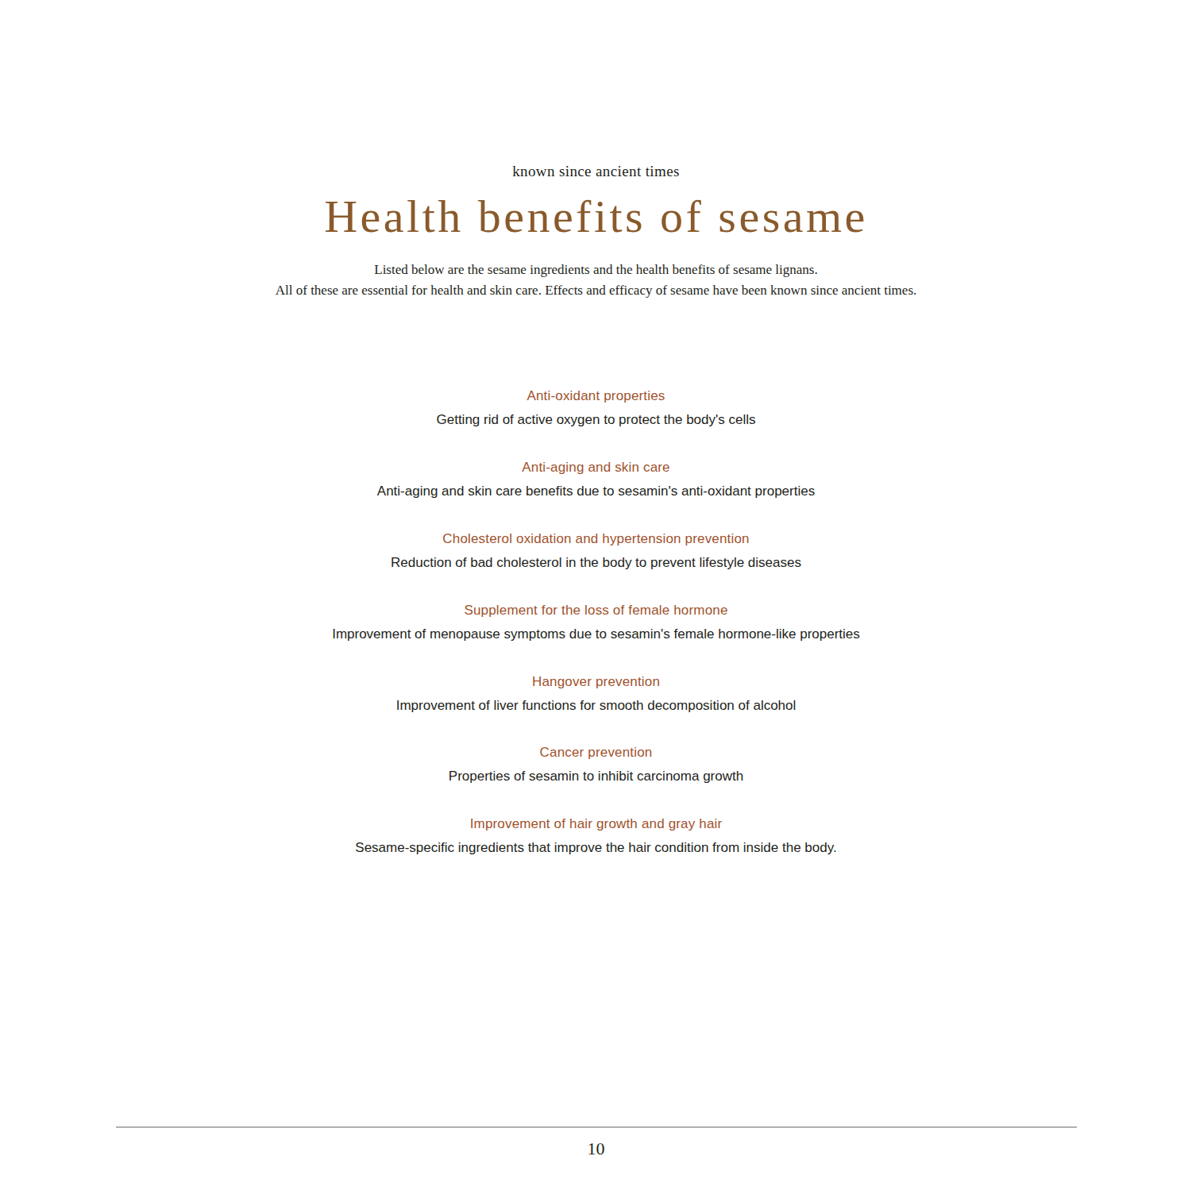known since ancient times
Health benefits of sesame
Listed below are the sesame ingredients and the health benefits of sesame lignans.
All of these are essential for health and skin care. Effects and efficacy of sesame have been known since ancient times.
Anti-oxidant properties
Getting rid of active oxygen to protect the body's cells
Anti-aging and skin care
Anti-aging and skin care benefits due to sesamin's anti-oxidant properties
Cholesterol oxidation and hypertension prevention
Reduction of bad cholesterol in the body to prevent lifestyle diseases
Supplement for the loss of female hormone
Improvement of menopause symptoms due to sesamin's female hormone-like properties
Hangover prevention
Improvement of liver functions for smooth decomposition of alcohol
Cancer prevention
Properties of sesamin to inhibit carcinoma growth
Improvement of hair growth and gray hair
Sesame-specific ingredients that improve the hair condition from inside the body.
10